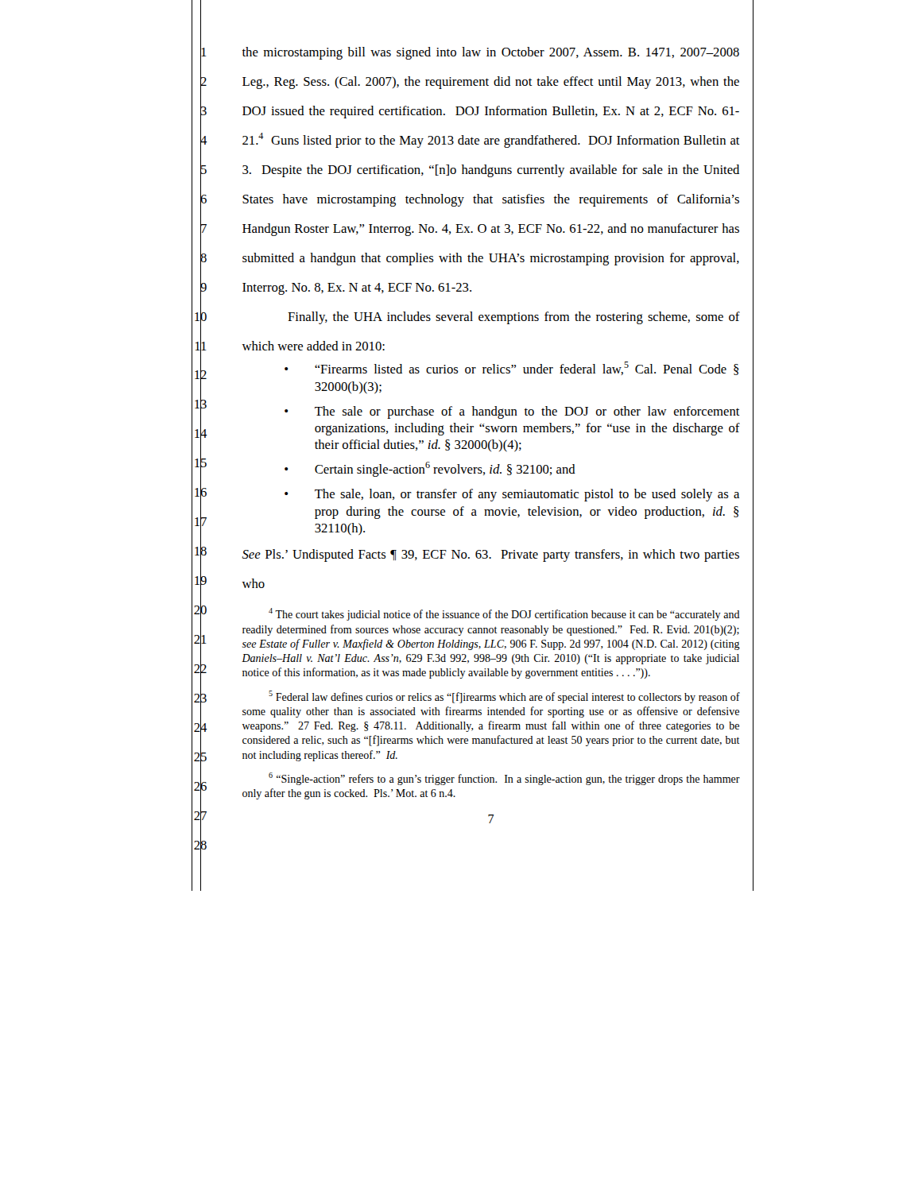1
2
3
4
5
6
7
8
9
10
11
12
13
14
15
16
17
18
19
20
21
22
23
24
25
26
27
28
the microstamping bill was signed into law in October 2007, Assem. B. 1471, 2007–2008 Leg., Reg. Sess. (Cal. 2007), the requirement did not take effect until May 2013, when the DOJ issued the required certification. DOJ Information Bulletin, Ex. N at 2, ECF No. 61-21.4 Guns listed prior to the May 2013 date are grandfathered. DOJ Information Bulletin at 3. Despite the DOJ certification, “[n]o handguns currently available for sale in the United States have microstamping technology that satisfies the requirements of California’s Handgun Roster Law,” Interrog. No. 4, Ex. O at 3, ECF No. 61-22, and no manufacturer has submitted a handgun that complies with the UHA’s microstamping provision for approval, Interrog. No. 8, Ex. N at 4, ECF No. 61-23.
Finally, the UHA includes several exemptions from the rostering scheme, some of which were added in 2010:
“Firearms listed as curios or relics” under federal law,5 Cal. Penal Code § 32000(b)(3);
The sale or purchase of a handgun to the DOJ or other law enforcement organizations, including their “sworn members,” for “use in the discharge of their official duties,” id. § 32000(b)(4);
Certain single-action6 revolvers, id. § 32100; and
The sale, loan, or transfer of any semiautomatic pistol to be used solely as a prop during the course of a movie, television, or video production, id. § 32110(h).
See Pls.’ Undisputed Facts ¶ 39, ECF No. 63. Private party transfers, in which two parties who
4 The court takes judicial notice of the issuance of the DOJ certification because it can be “accurately and readily determined from sources whose accuracy cannot reasonably be questioned.” Fed. R. Evid. 201(b)(2); see Estate of Fuller v. Maxfield & Oberton Holdings, LLC, 906 F. Supp. 2d 997, 1004 (N.D. Cal. 2012) (citing Daniels–Hall v. Nat’l Educ. Ass’n, 629 F.3d 992, 998–99 (9th Cir. 2010) (“It is appropriate to take judicial notice of this information, as it was made publicly available by government entities . . . .”)).
5 Federal law defines curios or relics as “[f]irearms which are of special interest to collectors by reason of some quality other than is associated with firearms intended for sporting use or as offensive or defensive weapons.” 27 Fed. Reg. § 478.11. Additionally, a firearm must fall within one of three categories to be considered a relic, such as “[f]irearms which were manufactured at least 50 years prior to the current date, but not including replicas thereof.” Id.
6 “Single-action” refers to a gun’s trigger function. In a single-action gun, the trigger drops the hammer only after the gun is cocked. Pls.’ Mot. at 6 n.4.
7